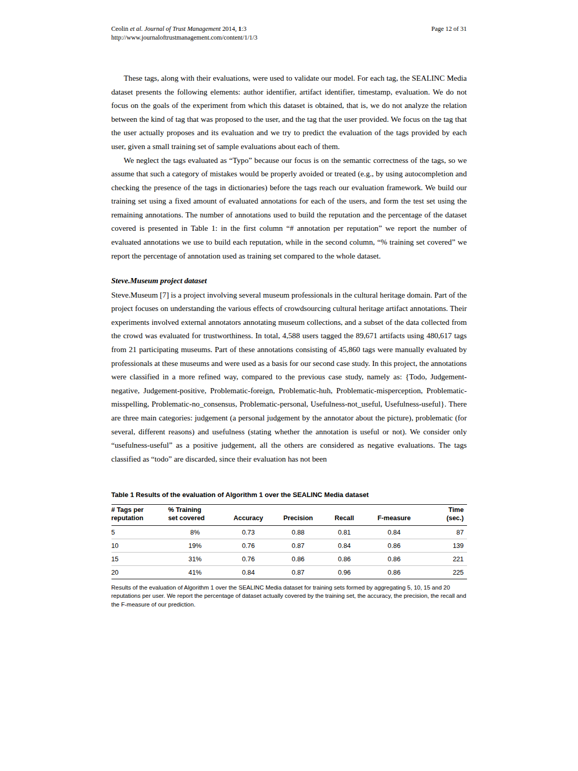Ceolin et al. Journal of Trust Management 2014, 1:3
http://www.journaloftrustmanagement.com/content/1/1/3
Page 12 of 31
These tags, along with their evaluations, were used to validate our model. For each tag, the SEALINC Media dataset presents the following elements: author identifier, artifact identifier, timestamp, evaluation. We do not focus on the goals of the experiment from which this dataset is obtained, that is, we do not analyze the relation between the kind of tag that was proposed to the user, and the tag that the user provided. We focus on the tag that the user actually proposes and its evaluation and we try to predict the evaluation of the tags provided by each user, given a small training set of sample evaluations about each of them.
We neglect the tags evaluated as “Typo” because our focus is on the semantic correctness of the tags, so we assume that such a category of mistakes would be properly avoided or treated (e.g., by using autocompletion and checking the presence of the tags in dictionaries) before the tags reach our evaluation framework. We build our training set using a fixed amount of evaluated annotations for each of the users, and form the test set using the remaining annotations. The number of annotations used to build the reputation and the percentage of the dataset covered is presented in Table 1: in the first column “# annotation per reputation” we report the number of evaluated annotations we use to build each reputation, while in the second column, “% training set covered” we report the percentage of annotation used as training set compared to the whole dataset.
Steve.Museum project dataset
Steve.Museum [7] is a project involving several museum professionals in the cultural heritage domain. Part of the project focuses on understanding the various effects of crowdsourcing cultural heritage artifact annotations. Their experiments involved external annotators annotating museum collections, and a subset of the data collected from the crowd was evaluated for trustworthiness. In total, 4,588 users tagged the 89,671 artifacts using 480,617 tags from 21 participating museums. Part of these annotations consisting of 45,860 tags were manually evaluated by professionals at these museums and were used as a basis for our second case study. In this project, the annotations were classified in a more refined way, compared to the previous case study, namely as: {Todo, Judgement-negative, Judgement-positive, Problematic-foreign, Problematic-huh, Problematic-misperception, Problematic-misspelling, Problematic-no_consensus, Problematic-personal, Usefulness-not_useful, Usefulness-useful}. There are three main categories: judgement (a personal judgement by the annotator about the picture), problematic (for several, different reasons) and usefulness (stating whether the annotation is useful or not). We consider only “usefulness-useful” as a positive judgement, all the others are considered as negative evaluations. The tags classified as “todo” are discarded, since their evaluation has not been
Table 1 Results of the evaluation of Algorithm 1 over the SEALINC Media dataset
| # Tags per reputation | % Training set covered | Accuracy | Precision | Recall | F-measure | Time (sec.) |
| --- | --- | --- | --- | --- | --- | --- |
| 5 | 8% | 0.73 | 0.88 | 0.81 | 0.84 | 87 |
| 10 | 19% | 0.76 | 0.87 | 0.84 | 0.86 | 139 |
| 15 | 31% | 0.76 | 0.86 | 0.86 | 0.86 | 221 |
| 20 | 41% | 0.84 | 0.87 | 0.96 | 0.86 | 225 |
Results of the evaluation of Algorithm 1 over the SEALINC Media dataset for training sets formed by aggregating 5, 10, 15 and 20 reputations per user. We report the percentage of dataset actually covered by the training set, the accuracy, the precision, the recall and the F-measure of our prediction.